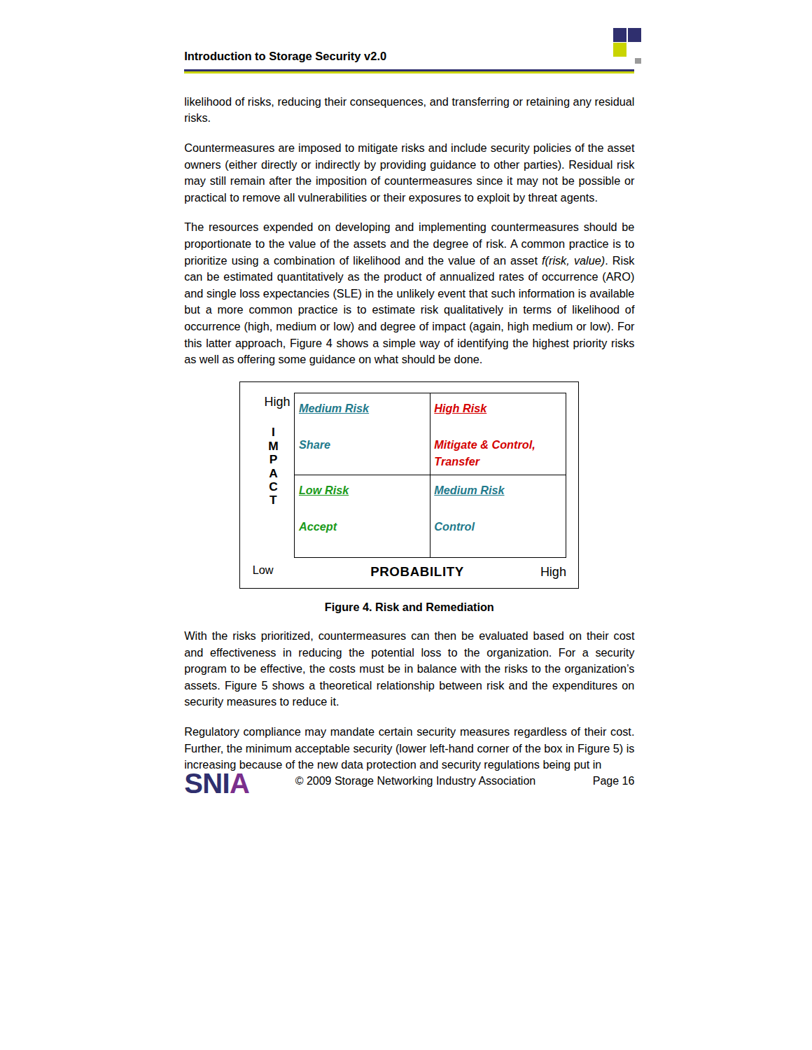Introduction to Storage Security v2.0
likelihood of risks, reducing their consequences, and transferring or retaining any residual risks.
Countermeasures are imposed to mitigate risks and include security policies of the asset owners (either directly or indirectly by providing guidance to other parties). Residual risk may still remain after the imposition of countermeasures since it may not be possible or practical to remove all vulnerabilities or their exposures to exploit by threat agents.
The resources expended on developing and implementing countermeasures should be proportionate to the value of the assets and the degree of risk. A common practice is to prioritize using a combination of likelihood and the value of an asset f(risk, value). Risk can be estimated quantitatively as the product of annualized rates of occurrence (ARO) and single loss expectancies (SLE) in the unlikely event that such information is available but a more common practice is to estimate risk qualitatively in terms of likelihood of occurrence (high, medium or low) and degree of impact (again, high medium or low). For this latter approach, Figure 4 shows a simple way of identifying the highest priority risks as well as offering some guidance on what should be done.
High
I
M
P
A
C
T
Medium Risk
Share
High Risk
Mitigate & Control,
Transfer
Low Risk
Accept
Medium Risk
Control
Low
PROBABILITY High
Figure 4. Risk and Remediation
With the risks prioritized, countermeasures can then be evaluated based on their cost and effectiveness in reducing the potential loss to the organization. For a security program to be effective, the costs must be in balance with the risks to the organization’s assets. Figure 5 shows a theoretical relationship between risk and the expenditures on security measures to reduce it.
Regulatory compliance may mandate certain security measures regardless of their cost. Further, the minimum acceptable security (lower left-hand corner of the box in Figure 5) is increasing because of the new data protection and security regulations being put in
SNIA
© 2009 Storage Networking Industry Association Page 16